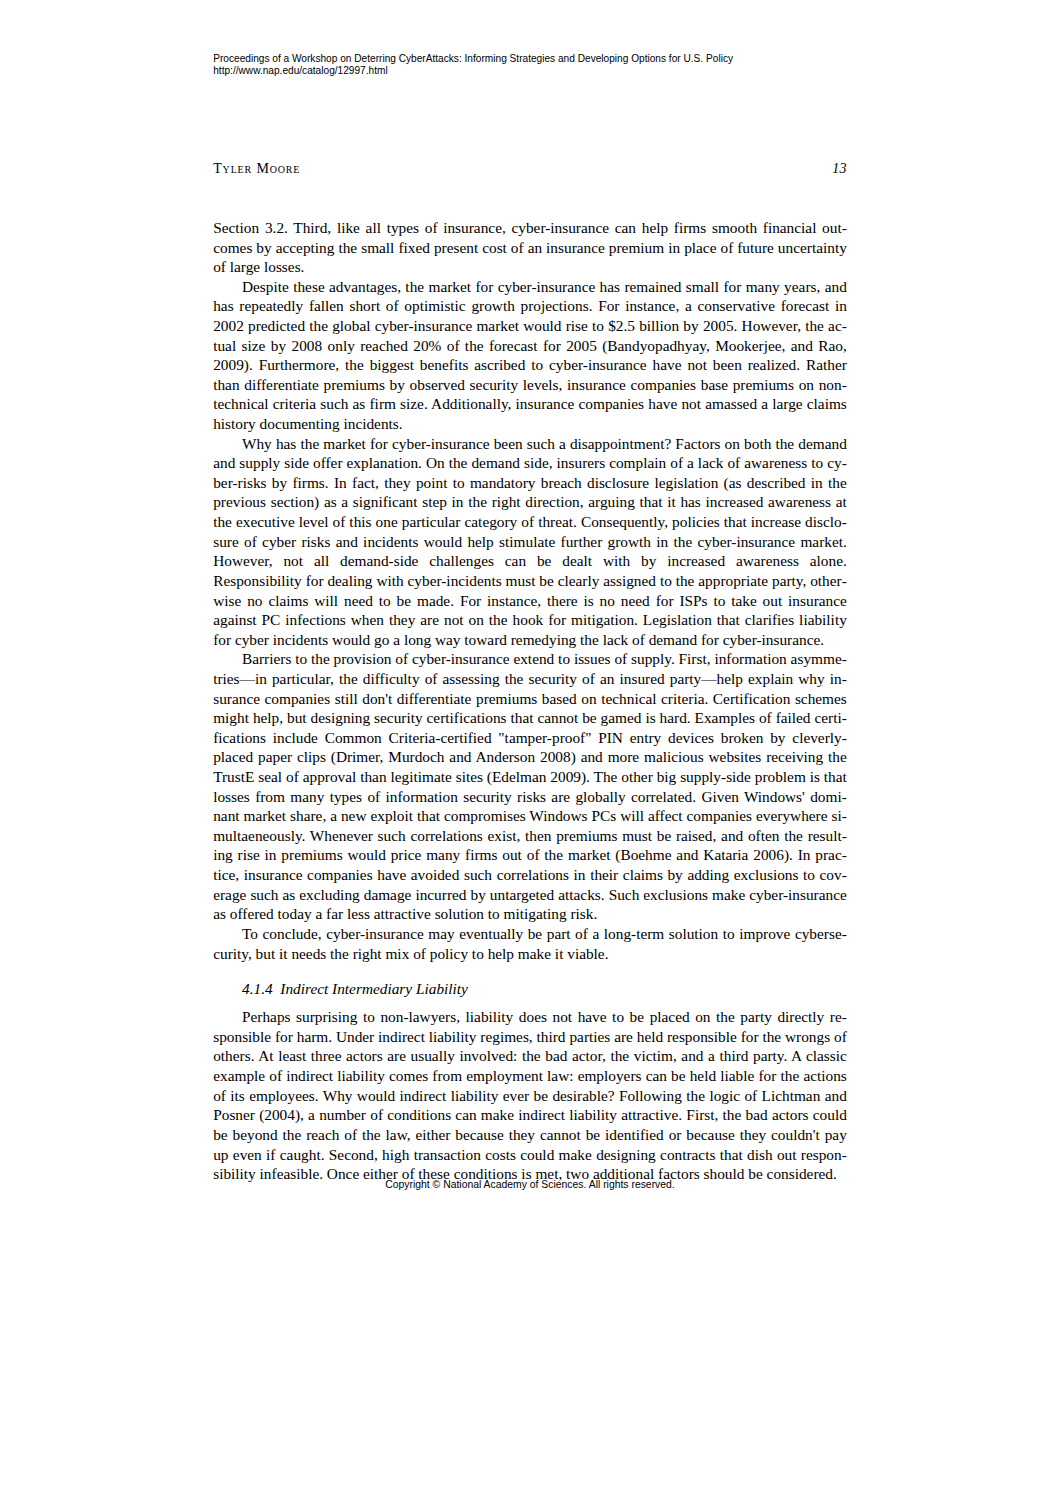Proceedings of a Workshop on Deterring CyberAttacks: Informing Strategies and Developing Options for U.S. Policy
http://www.nap.edu/catalog/12997.html
Tyler Moore 13
Section 3.2. Third, like all types of insurance, cyber-insurance can help firms smooth financial outcomes by accepting the small fixed present cost of an insurance premium in place of future uncertainty of large losses.
Despite these advantages, the market for cyber-insurance has remained small for many years, and has repeatedly fallen short of optimistic growth projections. For instance, a conservative forecast in 2002 predicted the global cyber-insurance market would rise to $2.5 billion by 2005. However, the actual size by 2008 only reached 20% of the forecast for 2005 (Bandyopadhyay, Mookerjee, and Rao, 2009). Furthermore, the biggest benefits ascribed to cyber-insurance have not been realized. Rather than differentiate premiums by observed security levels, insurance companies base premiums on non-technical criteria such as firm size. Additionally, insurance companies have not amassed a large claims history documenting incidents.
Why has the market for cyber-insurance been such a disappointment? Factors on both the demand and supply side offer explanation. On the demand side, insurers complain of a lack of awareness to cyber-risks by firms. In fact, they point to mandatory breach disclosure legislation (as described in the previous section) as a significant step in the right direction, arguing that it has increased awareness at the executive level of this one particular category of threat. Consequently, policies that increase disclosure of cyber risks and incidents would help stimulate further growth in the cyber-insurance market. However, not all demand-side challenges can be dealt with by increased awareness alone. Responsibility for dealing with cyber-incidents must be clearly assigned to the appropriate party, otherwise no claims will need to be made. For instance, there is no need for ISPs to take out insurance against PC infections when they are not on the hook for mitigation. Legislation that clarifies liability for cyber incidents would go a long way toward remedying the lack of demand for cyber-insurance.
Barriers to the provision of cyber-insurance extend to issues of supply. First, information asymmetries—in particular, the difficulty of assessing the security of an insured party—help explain why insurance companies still don't differentiate premiums based on technical criteria. Certification schemes might help, but designing security certifications that cannot be gamed is hard. Examples of failed certifications include Common Criteria-certified "tamper-proof" PIN entry devices broken by cleverly-placed paper clips (Drimer, Murdoch and Anderson 2008) and more malicious websites receiving the TrustE seal of approval than legitimate sites (Edelman 2009). The other big supply-side problem is that losses from many types of information security risks are globally correlated. Given Windows' dominant market share, a new exploit that compromises Windows PCs will affect companies everywhere simultaeneously. Whenever such correlations exist, then premiums must be raised, and often the resulting rise in premiums would price many firms out of the market (Boehme and Kataria 2006). In practice, insurance companies have avoided such correlations in their claims by adding exclusions to coverage such as excluding damage incurred by untargeted attacks. Such exclusions make cyber-insurance as offered today a far less attractive solution to mitigating risk.
To conclude, cyber-insurance may eventually be part of a long-term solution to improve cybersecurity, but it needs the right mix of policy to help make it viable.
4.1.4 Indirect Intermediary Liability
Perhaps surprising to non-lawyers, liability does not have to be placed on the party directly responsible for harm. Under indirect liability regimes, third parties are held responsible for the wrongs of others. At least three actors are usually involved: the bad actor, the victim, and a third party. A classic example of indirect liability comes from employment law: employers can be held liable for the actions of its employees. Why would indirect liability ever be desirable? Following the logic of Lichtman and Posner (2004), a number of conditions can make indirect liability attractive. First, the bad actors could be beyond the reach of the law, either because they cannot be identified or because they couldn't pay up even if caught. Second, high transaction costs could make designing contracts that dish out responsibility infeasible. Once either of these conditions is met, two additional factors should be considered.
Copyright © National Academy of Sciences. All rights reserved.